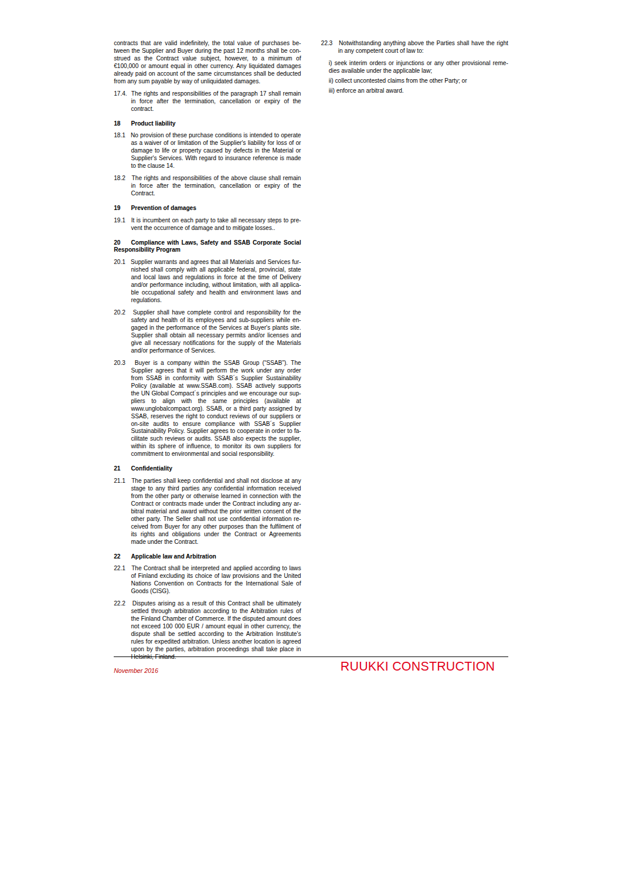contracts that are valid indefinitely, the total value of purchases between the Supplier and Buyer during the past 12 months shall be construed as the Contract value subject, however, to a minimum of €100,000 or amount equal in other currency. Any liquidated damages already paid on account of the same circumstances shall be deducted from any sum payable by way of unliquidated damages.
17.4. The rights and responsibilities of the paragraph 17 shall remain in force after the termination, cancellation or expiry of the contract.
18 Product liability
18.1 No provision of these purchase conditions is intended to operate as a waiver of or limitation of the Supplier's liability for loss of or damage to life or property caused by defects in the Material or Supplier's Services. With regard to insurance reference is made to the clause 14.
18.2 The rights and responsibilities of the above clause shall remain in force after the termination, cancellation or expiry of the Contract.
19 Prevention of damages
19.1 It is incumbent on each party to take all necessary steps to prevent the occurrence of damage and to mitigate losses..
20 Compliance with Laws, Safety and SSAB Corporate Social Responsibility Program
20.1 Supplier warrants and agrees that all Materials and Services furnished shall comply with all applicable federal, provincial, state and local laws and regulations in force at the time of Delivery and/or performance including, without limitation, with all applicable occupational safety and health and environment laws and regulations.
20.2 Supplier shall have complete control and responsibility for the safety and health of its employees and sub-suppliers while engaged in the performance of the Services at Buyer's plants site. Supplier shall obtain all necessary permits and/or licenses and give all necessary notifications for the supply of the Materials and/or performance of Services.
20.3 Buyer is a company within the SSAB Group (“SSAB”). The Supplier agrees that it will perform the work under any order from SSAB in conformity with SSAB´s Supplier Sustainability Policy (available at www.SSAB.com). SSAB actively supports the UN Global Compact´s principles and we encourage our suppliers to align with the same principles (available at www.unglobalcompact.org). SSAB, or a third party assigned by SSAB, reserves the right to conduct reviews of our suppliers or on-site audits to ensure compliance with SSAB´s Supplier Sustainability Policy. Supplier agrees to cooperate in order to facilitate such reviews or audits. SSAB also expects the supplier, within its sphere of influence, to monitor its own suppliers for commitment to environmental and social responsibility.
21 Confidentiality
21.1 The parties shall keep confidential and shall not disclose at any stage to any third parties any confidential information received from the other party or otherwise learned in connection with the Contract or contracts made under the Contract including any arbitral material and award without the prior written consent of the other party. The Seller shall not use confidential information received from Buyer for any other purposes than the fulfilment of its rights and obligations under the Contract or Agreements made under the Contract.
22 Applicable law and Arbitration
22.1 The Contract shall be interpreted and applied according to laws of Finland excluding its choice of law provisions and the United Nations Convention on Contracts for the International Sale of Goods (CISG).
22.2 Disputes arising as a result of this Contract shall be ultimately settled through arbitration according to the Arbitration rules of the Finland Chamber of Commerce. If the disputed amount does not exceed 100 000 EUR / amount equal in other currency, the dispute shall be settled according to the Arbitration Institute's rules for expedited arbitration. Unless another location is agreed upon by the parties, arbitration proceedings shall take place in Helsinki, Finland.
22.3 Notwithstanding anything above the Parties shall have the right in any competent court of law to:
i) seek interim orders or injunctions or any other provisional remedies available under the applicable law;
ii) collect uncontested claims from the other Party; or
iii) enforce an arbitral award.
November 2016
RUUKKI CONSTRUCTION